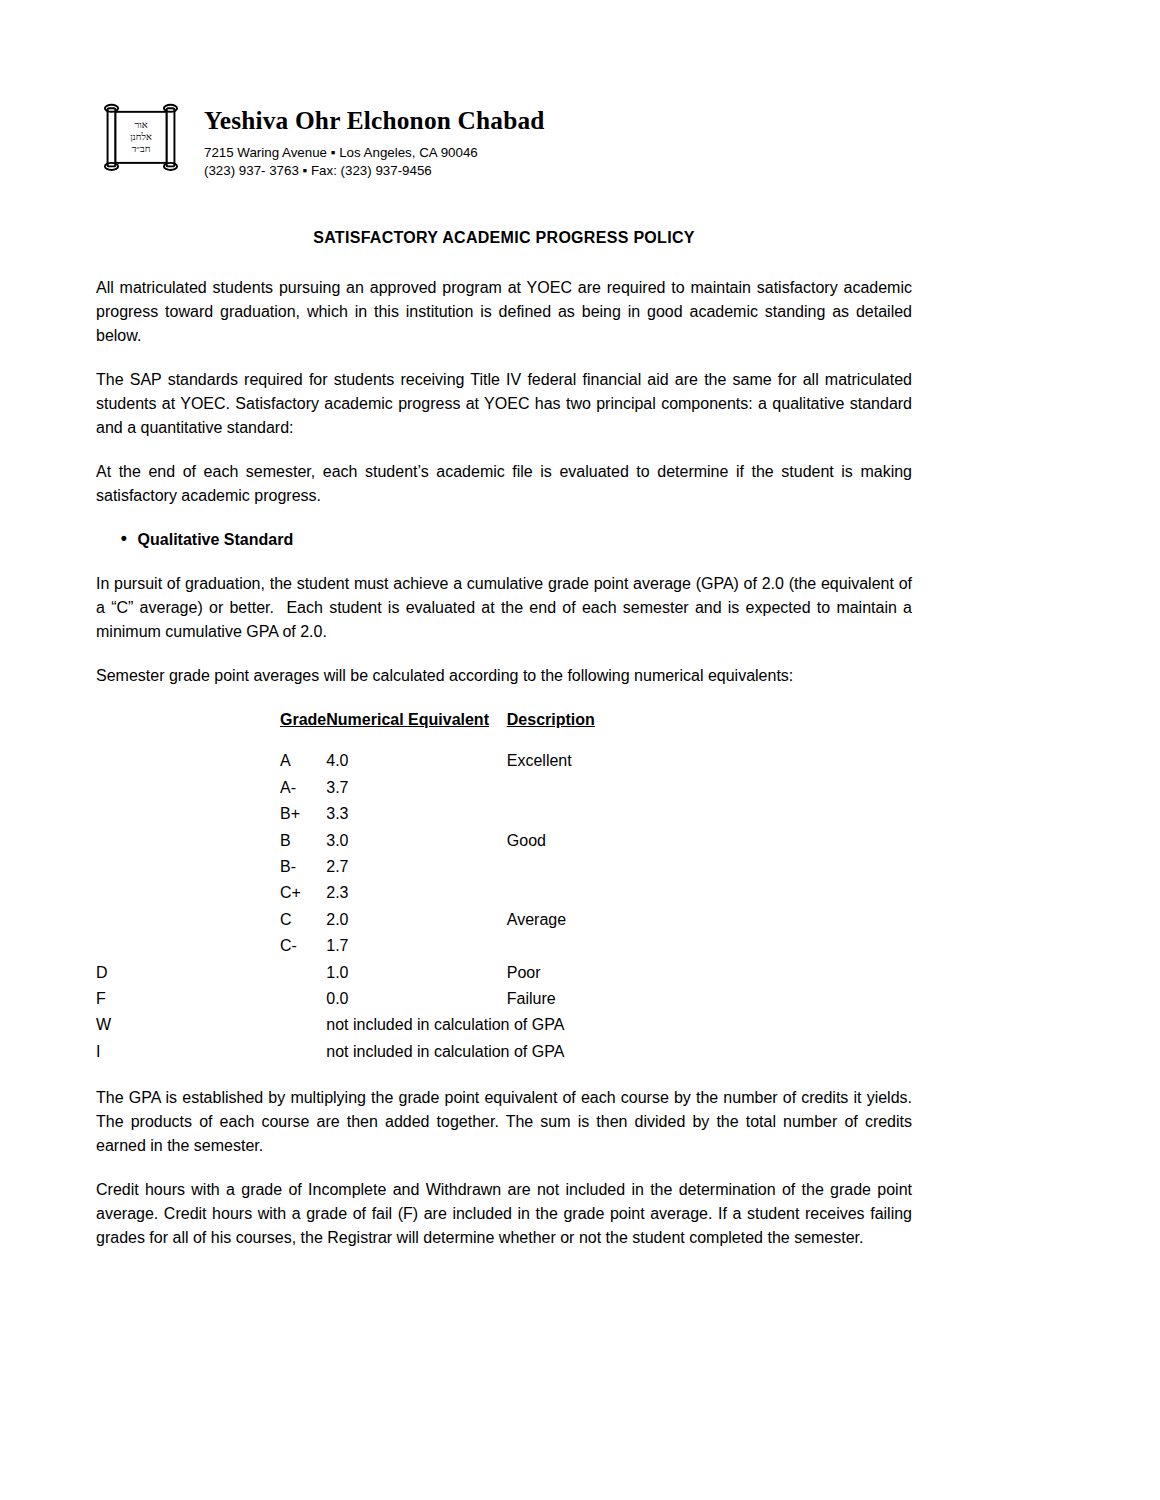אור אלחנן חב״ד
Yeshiva Ohr Elchonon Chabad
7215 Waring Avenue ▪ Los Angeles, CA 90046
(323) 937- 3763 ▪ Fax: (323) 937-9456
Satisfactory Academic Progress Policy
All matriculated students pursuing an approved program at YOEC are required to maintain satisfactory academic progress toward graduation, which in this institution is defined as being in good academic standing as detailed below.
The SAP standards required for students receiving Title IV federal financial aid are the same for all matriculated students at YOEC. Satisfactory academic progress at YOEC has two principal components: a qualitative standard and a quantitative standard:
At the end of each semester, each student’s academic file is evaluated to determine if the student is making satisfactory academic progress.
Qualitative Standard
In pursuit of graduation, the student must achieve a cumulative grade point average (GPA) of 2.0 (the equivalent of a “C” average) or better. Each student is evaluated at the end of each semester and is expected to maintain a minimum cumulative GPA of 2.0.
Semester grade point averages will be calculated according to the following numerical equivalents:
| Grade | Numerical Equivalent | Description |
| --- | --- | --- |
| A | 4.0 | Excellent |
| A- | 3.7 | |
| B+ | 3.3 | |
| B | 3.0 | Good |
| B- | 2.7 | |
| C+ | 2.3 | |
| C | 2.0 | Average |
| C- | 1.7 | |
| D | 1.0 | Poor |
| F | 0.0 | Failure |
| W | not included in calculation of GPA |
| I | not included in calculation of GPA |
The GPA is established by multiplying the grade point equivalent of each course by the number of credits it yields. The products of each course are then added together. The sum is then divided by the total number of credits earned in the semester.
Credit hours with a grade of Incomplete and Withdrawn are not included in the determination of the grade point average. Credit hours with a grade of fail (F) are included in the grade point average. If a student receives failing grades for all of his courses, the Registrar will determine whether or not the student completed the semester.